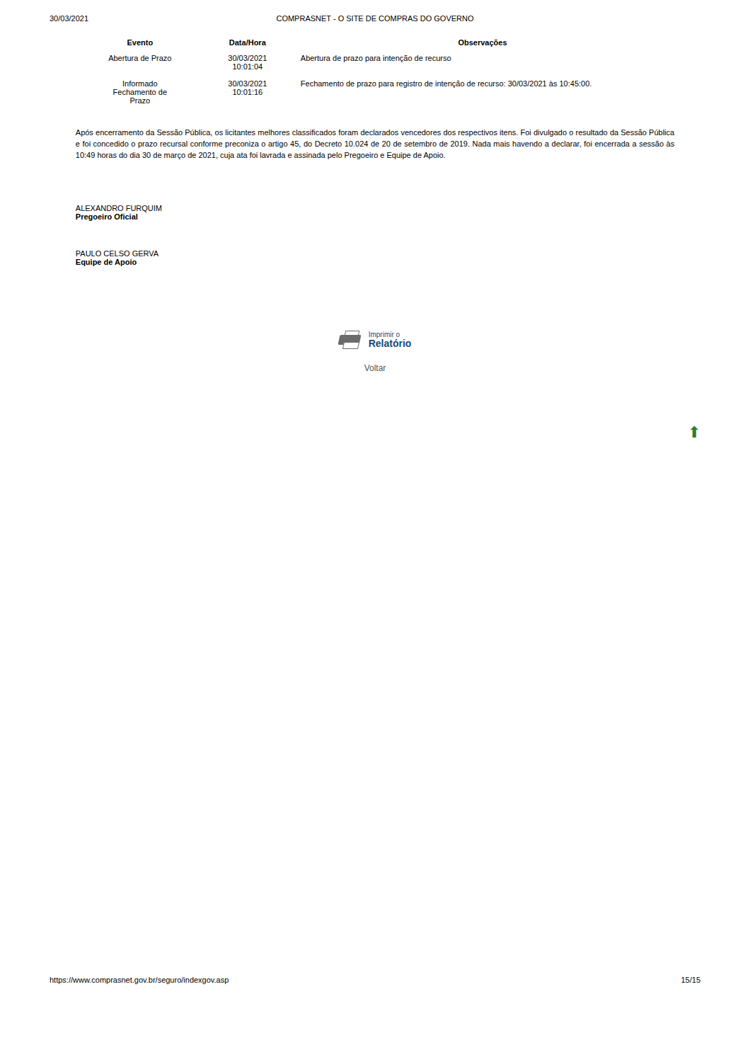30/03/2021
COMPRASNET - O SITE DE COMPRAS DO GOVERNO
| Evento | Data/Hora | Observações |
| --- | --- | --- |
| Abertura de Prazo | 30/03/2021 10:01:04 | Abertura de prazo para intenção de recurso |
| Informado Fechamento de Prazo | 30/03/2021 10:01:16 | Fechamento de prazo para registro de intenção de recurso: 30/03/2021 às 10:45:00. |
Após encerramento da Sessão Pública, os licitantes melhores classificados foram declarados vencedores dos respectivos itens. Foi divulgado o resultado da Sessão Pública e foi concedido o prazo recursal conforme preconiza o artigo 45, do Decreto 10.024 de 20 de setembro de 2019. Nada mais havendo a declarar, foi encerrada a sessão às 10:49 horas do dia 30 de março de 2021, cuja ata foi lavrada e assinada pelo Pregoeiro e Equipe de Apoio.
ALEXANDRO FURQUIM
Pregoeiro Oficial
PAULO CELSO GERVA
Equipe de Apoio
Imprimir o
Relatório
Voltar
⬆
https://www.comprasnet.gov.br/seguro/indexgov.asp
15/15